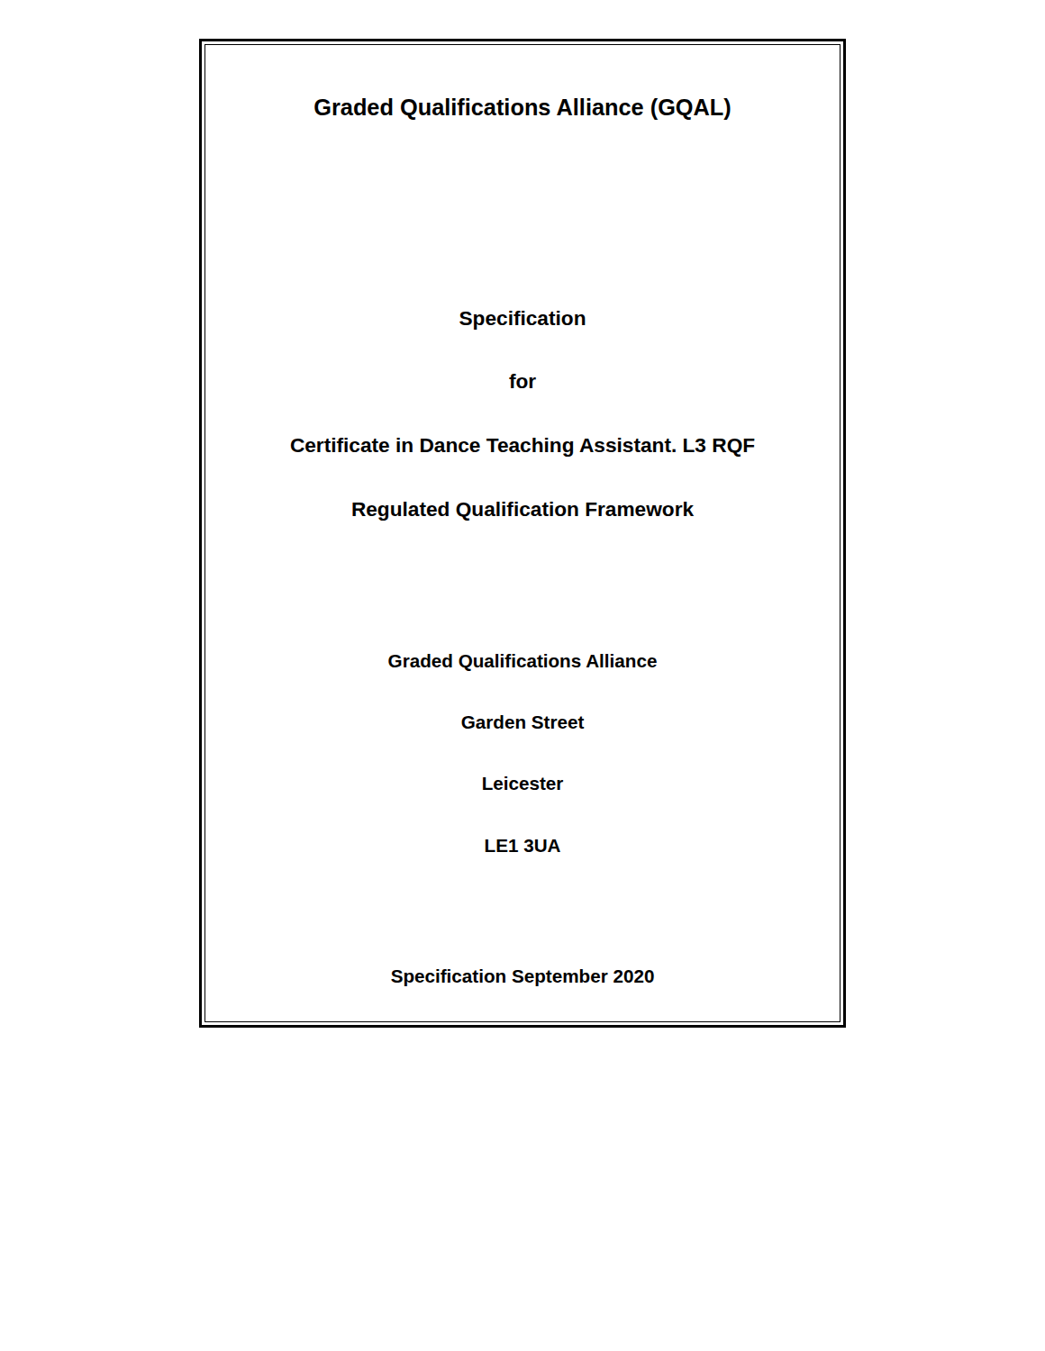Graded Qualifications Alliance (GQAL)
Specification
for
Certificate in Dance Teaching Assistant. L3 RQF
Regulated Qualification Framework
Graded Qualifications Alliance
Garden Street
Leicester
LE1 3UA
Specification September 2020